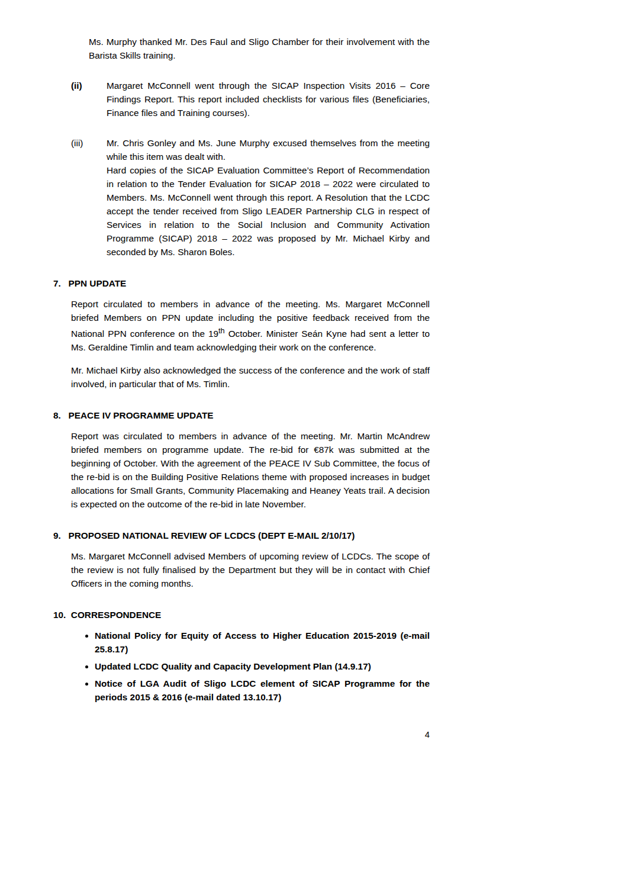Ms. Murphy thanked Mr. Des Faul and Sligo Chamber for their involvement with the Barista Skills training.
(ii)
Margaret McConnell went through the SICAP Inspection Visits 2016 – Core Findings Report. This report included checklists for various files (Beneficiaries, Finance files and Training courses).
(iii)
Mr. Chris Gonley and Ms. June Murphy excused themselves from the meeting while this item was dealt with.
Hard copies of the SICAP Evaluation Committee’s Report of Recommendation in relation to the Tender Evaluation for SICAP 2018 – 2022 were circulated to Members. Ms. McConnell went through this report. A Resolution that the LCDC accept the tender received from Sligo LEADER Partnership CLG in respect of Services in relation to the Social Inclusion and Community Activation Programme (SICAP) 2018 – 2022 was proposed by Mr. Michael Kirby and seconded by Ms. Sharon Boles.
7. PPN UPDATE
Report circulated to members in advance of the meeting. Ms. Margaret McConnell briefed Members on PPN update including the positive feedback received from the National PPN conference on the 19th October. Minister Seán Kyne had sent a letter to Ms. Geraldine Timlin and team acknowledging their work on the conference.
Mr. Michael Kirby also acknowledged the success of the conference and the work of staff involved, in particular that of Ms. Timlin.
8. PEACE IV PROGRAMME UPDATE
Report was circulated to members in advance of the meeting. Mr. Martin McAndrew briefed members on programme update. The re-bid for €87k was submitted at the beginning of October. With the agreement of the PEACE IV Sub Committee, the focus of the re-bid is on the Building Positive Relations theme with proposed increases in budget allocations for Small Grants, Community Placemaking and Heaney Yeats trail. A decision is expected on the outcome of the re-bid in late November.
9. PROPOSED NATIONAL REVIEW OF LCDCS (DEPT E-MAIL 2/10/17)
Ms. Margaret McConnell advised Members of upcoming review of LCDCs. The scope of the review is not fully finalised by the Department but they will be in contact with Chief Officers in the coming months.
10. CORRESPONDENCE
National Policy for Equity of Access to Higher Education 2015-2019 (e-mail 25.8.17)
Updated LCDC Quality and Capacity Development Plan (14.9.17)
Notice of LGA Audit of Sligo LCDC element of SICAP Programme for the periods 2015 & 2016 (e-mail dated 13.10.17)
4